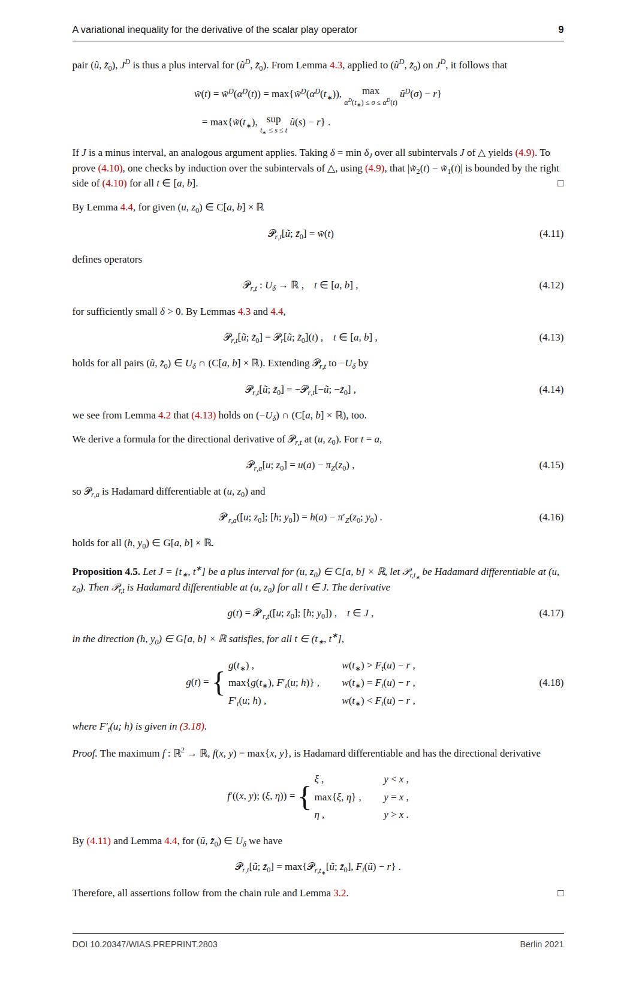A variational inequality for the derivative of the scalar play operator
9
pair (ũ, z̃0), JD is thus a plus interval for (ũD, z̃0). From Lemma 4.3, applied to (ũD, z̃0) on JD, it follows that
w̃(t) = w̃D(αD(t)) = max{w̃D(αD(t∗)), max αD(t∗) ≤ σ ≤ αD(t) ũD(σ) − r}
= max{w̃(t∗), sup t∗ ≤ s ≤ t ũ(s) − r} .
If J is a minus interval, an analogous argument applies. Taking δ = min δJ over all subintervals J of △ yields (4.9). To prove (4.10), one checks by induction over the subintervals of △, using (4.9), that |w̃2(t) − w̃1(t)| is bounded by the right side of (4.10) for all t ∈ [a, b]. □
By Lemma 4.4, for given (u, z0) ∈ C[a, b] × ℝ
𝒫r,t[ũ; z̃0] = w̃(t)
(4.11)
defines operators
𝒫r,t : Uδ → ℝ , t ∈ [a, b] ,
(4.12)
for sufficiently small δ > 0. By Lemmas 4.3 and 4.4,
𝒫r,t[ũ; z̃0] = 𝒫r[ũ; z̃0](t) , t ∈ [a, b] ,
(4.13)
holds for all pairs (ũ, z̃0) ∈ Uδ ∩ (C[a, b] × ℝ). Extending 𝒫r,t to −Uδ by
𝒫r,t[ũ; z̃0] = −𝒫r,t[−ũ; −z̃0] ,
(4.14)
we see from Lemma 4.2 that (4.13) holds on (−Uδ) ∩ (C[a, b] × ℝ), too.
We derive a formula for the directional derivative of 𝒫r,t at (u, z0). For t = a,
𝒫r,a[u; z0] = u(a) − πZ(z0) ,
(4.15)
so 𝒫r,a is Hadamard differentiable at (u, z0) and
𝒫′r,a([u; z0]; [h; y0]) = h(a) − π′Z(z0; y0) .
(4.16)
holds for all (h, y0) ∈ G[a, b] × ℝ.
Proposition 4.5. Let J = [t∗, t∗] be a plus interval for (u, z0) ∈ C[a, b] × ℝ, let 𝒫r,t∗ be Hadamard differentiable at (u, z0). Then 𝒫r,t is Hadamard differentiable at (u, z0) for all t ∈ J. The derivative
g(t) = 𝒫′r,t([u; z0]; [h; y0]) , t ∈ J ,
(4.17)
in the direction (h, y0) ∈ G[a, b] × ℝ satisfies, for all t ∈ (t∗, t∗],
g(t) = { g(t∗) , w(t∗) > Ft(u) − r , max{g(t∗), F′t(u; h)} , w(t∗) = Ft(u) − r , F′t(u; h) , w(t∗) < Ft(u) − r ,
(4.18)
where F′t(u; h) is given in (3.18).
Proof. The maximum f : ℝ2 → ℝ, f(x, y) = max{x, y}, is Hadamard differentiable and has the directional derivative
f′((x, y); (ξ, η)) = { ξ , y < x , max{ξ, η} , y = x , η , y > x .
By (4.11) and Lemma 4.4, for (ũ, z̃0) ∈ Uδ we have
𝒫r,t[ũ; z̃0] = max{𝒫r,t∗[ũ; z̃0], Ft(ũ) − r} .
Therefore, all assertions follow from the chain rule and Lemma 3.2. □
DOI 10.20347/WIAS.PREPRINT.2803
Berlin 2021